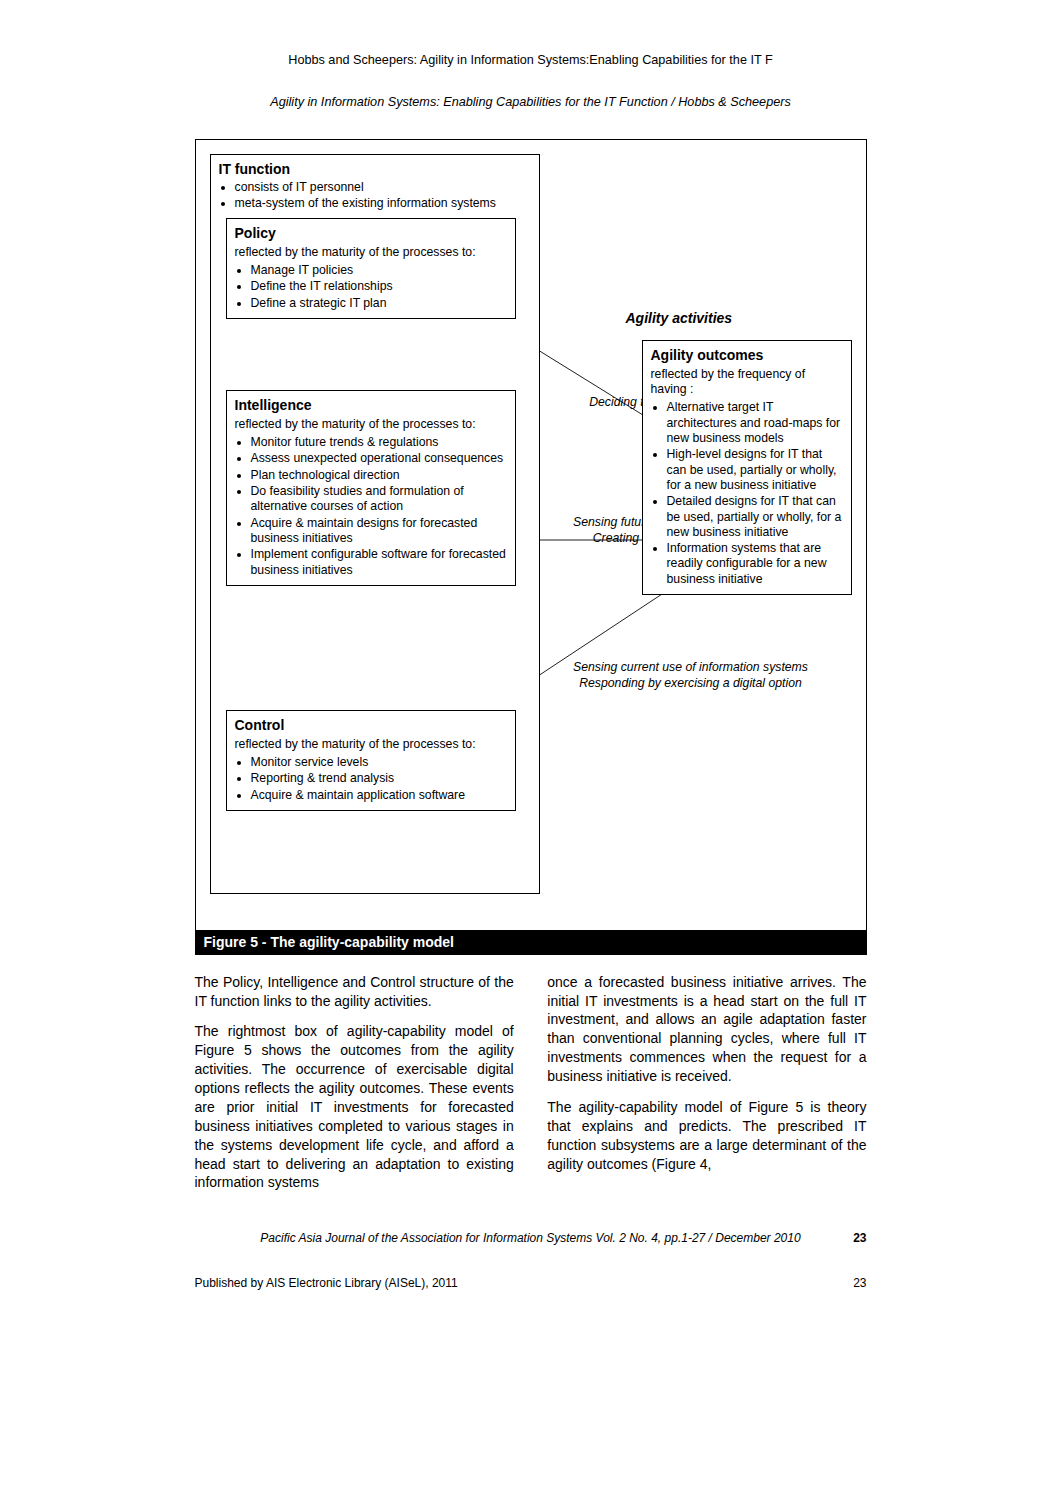Hobbs and Scheepers: Agility in Information Systems:Enabling Capabilities for the IT F
Agility in Information Systems: Enabling Capabilities for the IT Function / Hobbs & Scheepers
IT function
consists of IT personnel
meta-system of the existing information systems
Policy
reflected by the maturity of the processes to:
Manage IT policies
Define the IT relationships
Define a strategic IT plan
Intelligence
reflected by the maturity of the processes to:
Monitor future trends & regulations
Assess unexpected operational consequences
Plan technological direction
Do feasibility studies and formulation of alternative courses of action
Acquire & maintain designs for forecasted business initiatives
Implement configurable software for forecasted business initiatives
Control
reflected by the maturity of the processes to:
Monitor service levels
Reporting & trend analysis
Acquire & maintain application software
Agility activities
Deciding to exercise a digital option
Sensing future needs from the environment
Creating a portfolio of digital options
Sensing current use of information systems
Responding by exercising a digital option
Agility outcomes
reflected by the frequency of having :
Alternative target IT architectures and road-maps for new business models
High-level designs for IT that can be used, partially or wholly, for a new business initiative
Detailed designs for IT that can be used, partially or wholly, for a new business initiative
Information systems that are readily configurable for a new business initiative
Figure 5 - The agility-capability model
The Policy, Intelligence and Control structure of the IT function links to the agility activities.
The rightmost box of agility-capability model of Figure 5 shows the outcomes from the agility activities. The occurrence of exercisable digital options reflects the agility outcomes. These events are prior initial IT investments for forecasted business initiatives completed to various stages in the systems development life cycle, and afford a head start to delivering an adaptation to existing information systems
once a forecasted business initiative arrives. The initial IT investments is a head start on the full IT investment, and allows an agile adaptation faster than conventional planning cycles, where full IT investments commences when the request for a business initiative is received.
The agility-capability model of Figure 5 is theory that explains and predicts. The prescribed IT function subsystems are a large determinant of the agility outcomes (Figure 4,
Pacific Asia Journal of the Association for Information Systems Vol. 2 No. 4, pp.1-27 / December 2010 23
Published by AIS Electronic Library (AISeL), 2011 23